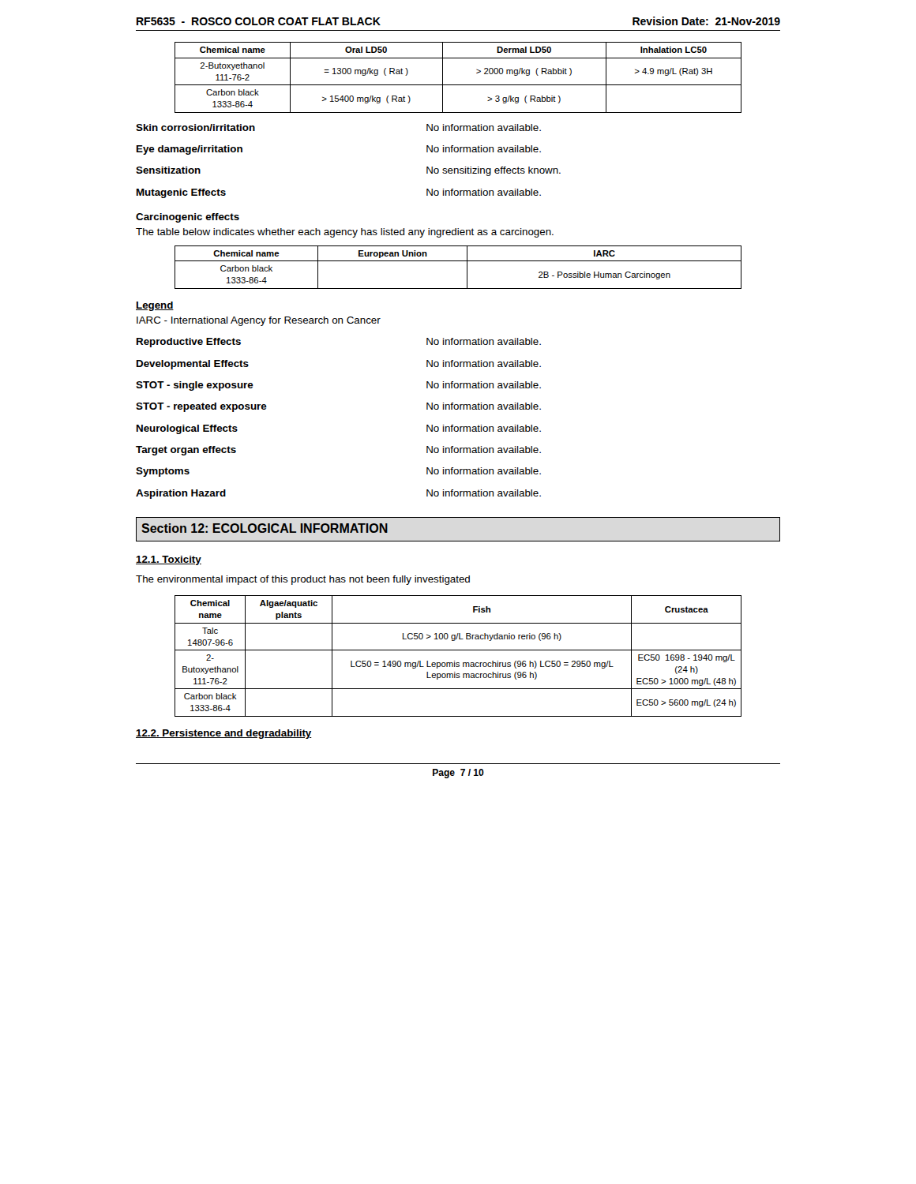RF5635 - ROSCO COLOR COAT FLAT BLACK
Revision Date: 21-Nov-2019
| Chemical name | Oral LD50 | Dermal LD50 | Inhalation LC50 |
| --- | --- | --- | --- |
| 2-Butoxyethanol 111-76-2 | = 1300 mg/kg ( Rat ) | > 2000 mg/kg ( Rabbit ) | > 4.9 mg/L (Rat) 3H |
| Carbon black 1333-86-4 | > 15400 mg/kg ( Rat ) | > 3 g/kg ( Rabbit ) | |
Skin corrosion/irritation
No information available.
Eye damage/irritation
No information available.
Sensitization
No sensitizing effects known.
Mutagenic Effects
No information available.
Carcinogenic effects
The table below indicates whether each agency has listed any ingredient as a carcinogen.
| Chemical name | European Union | IARC |
| --- | --- | --- |
| Carbon black 1333-86-4 | | 2B - Possible Human Carcinogen |
Legend
IARC - International Agency for Research on Cancer
Reproductive Effects
No information available.
Developmental Effects
No information available.
STOT - single exposure
No information available.
STOT - repeated exposure
No information available.
Neurological Effects
No information available.
Target organ effects
No information available.
Symptoms
No information available.
Aspiration Hazard
No information available.
Section 12: ECOLOGICAL INFORMATION
12.1. Toxicity
The environmental impact of this product has not been fully investigated
| Chemical name | Algae/aquatic plants | Fish | Crustacea |
| --- | --- | --- | --- |
| Talc 14807-96-6 | | LC50 > 100 g/L Brachydanio rerio (96 h) | |
| 2-Butoxyethanol 111-76-2 | | LC50 = 1490 mg/L Lepomis macrochirus (96 h) LC50 = 2950 mg/L Lepomis macrochirus (96 h) | EC50 1698 - 1940 mg/L (24 h) EC50 > 1000 mg/L (48 h) |
| Carbon black 1333-86-4 | | | EC50 > 5600 mg/L (24 h) |
12.2. Persistence and degradability
Page 7 / 10